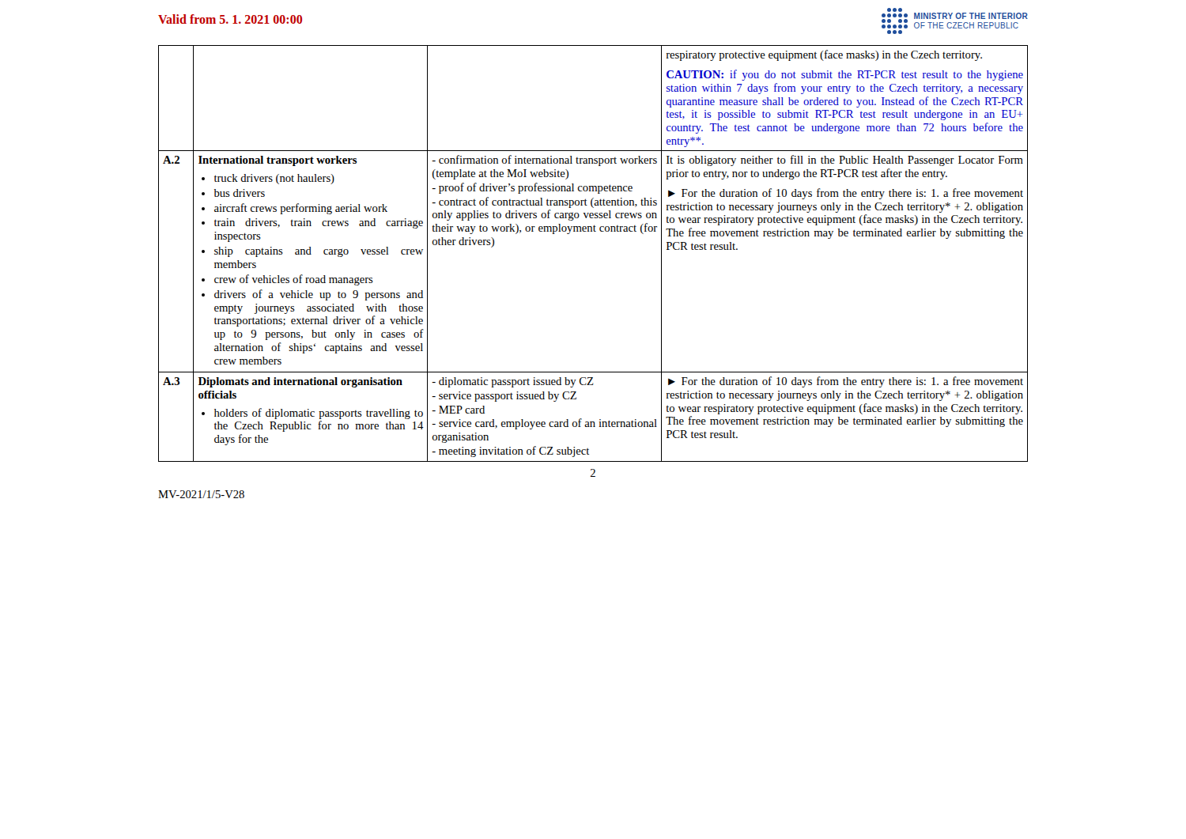Valid from 5. 1. 2021 00:00
MINISTRY OF THE INTERIOR
OF THE CZECH REPUBLIC
| | | | respiratory protective equipment (face masks) in the Czech territory. CAUTION: if you do not submit the RT-PCR test result to the hygiene station within 7 days from your entry to the Czech territory, a necessary quarantine measure shall be ordered to you. Instead of the Czech RT-PCR test, it is possible to submit RT-PCR test result undergone in an EU+ country. The test cannot be undergone more than 72 hours before the entry**. |
| A.2 | International transport workers truck drivers (not haulers) bus drivers aircraft crews performing aerial work train drivers, train crews and carriage inspectors ship captains and cargo vessel crew members crew of vehicles of road managers drivers of a vehicle up to 9 persons and empty journeys associated with those transportations; external driver of a vehicle up to 9 persons, but only in cases of alternation of ships‘ captains and vessel crew members | - confirmation of international transport workers (template at the MoI website) - proof of driver’s professional competence - contract of contractual transport (attention, this only applies to drivers of cargo vessel crews on their way to work), or employment contract (for other drivers) | It is obligatory neither to fill in the Public Health Passenger Locator Form prior to entry, nor to undergo the RT-PCR test after the entry. ► For the duration of 10 days from the entry there is: 1. a free movement restriction to necessary journeys only in the Czech territory* + 2. obligation to wear respiratory protective equipment (face masks) in the Czech territory. The free movement restriction may be terminated earlier by submitting the PCR test result. |
| A.3 | Diplomats and international organisation officials holders of diplomatic passports travelling to the Czech Republic for no more than 14 days for the | - diplomatic passport issued by CZ - service passport issued by CZ - MEP card - service card, employee card of an international organisation - meeting invitation of CZ subject | ► For the duration of 10 days from the entry there is: 1. a free movement restriction to necessary journeys only in the Czech territory* + 2. obligation to wear respiratory protective equipment (face masks) in the Czech territory. The free movement restriction may be terminated earlier by submitting the PCR test result. |
2
MV-2021/1/5-V28